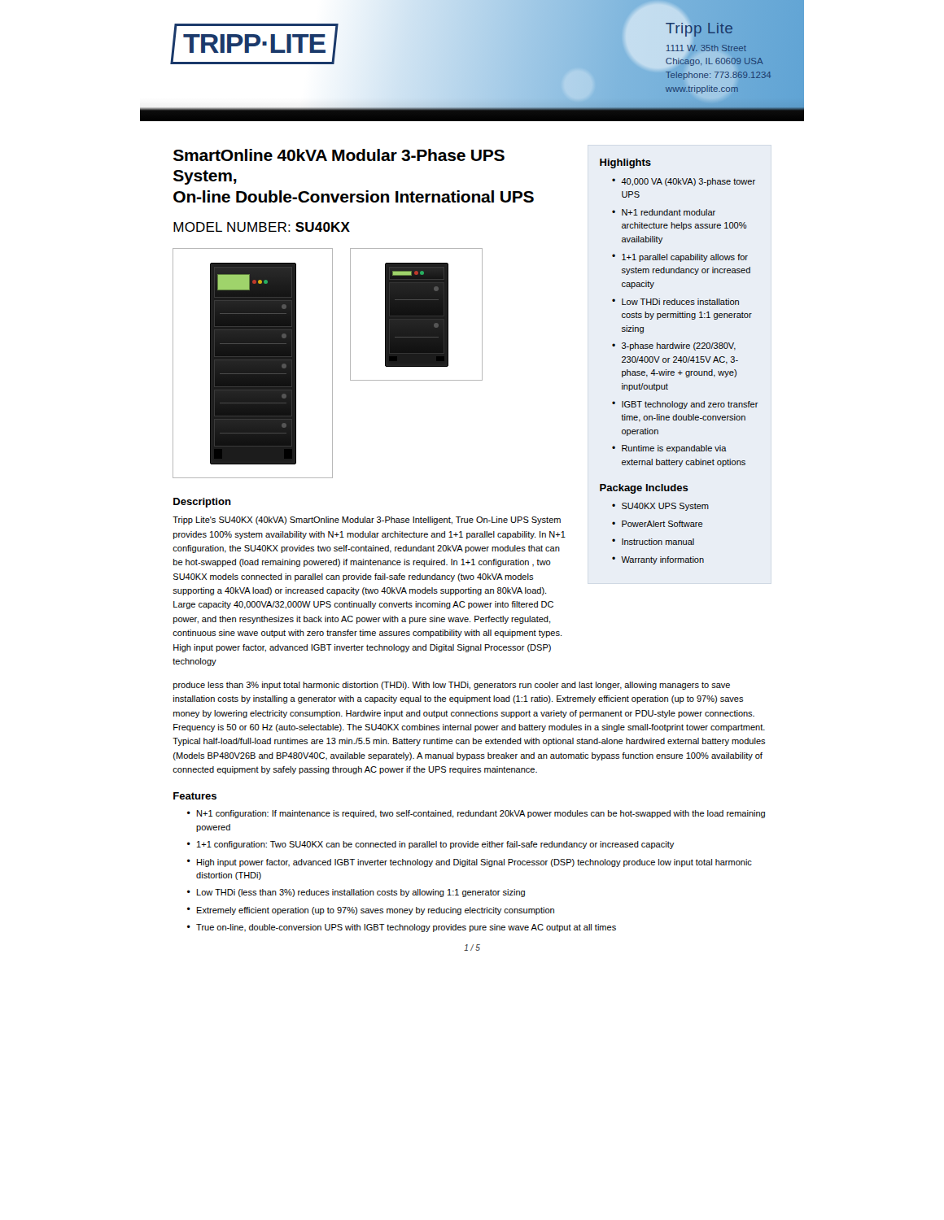TRIPP·LITE
Tripp Lite
1111 W. 35th Street
Chicago, IL 60609 USA
Telephone: 773.869.1234
www.tripplite.com
SmartOnline 40kVA Modular 3-Phase UPS System,
On-line Double-Conversion International UPS
MODEL NUMBER: SU40KX
Description
Tripp Lite's SU40KX (40kVA) SmartOnline Modular 3-Phase Intelligent, True On-Line UPS System provides 100% system availability with N+1 modular architecture and 1+1 parallel capability. In N+1 configuration, the SU40KX provides two self-contained, redundant 20kVA power modules that can be hot-swapped (load remaining powered) if maintenance is required. In 1+1 configuration , two SU40KX models connected in parallel can provide fail-safe redundancy (two 40kVA models supporting a 40kVA load) or increased capacity (two 40kVA models supporting an 80kVA load). Large capacity 40,000VA/32,000W UPS continually converts incoming AC power into filtered DC power, and then resynthesizes it back into AC power with a pure sine wave. Perfectly regulated, continuous sine wave output with zero transfer time assures compatibility with all equipment types. High input power factor, advanced IGBT inverter technology and Digital Signal Processor (DSP) technology
Highlights
40,000 VA (40kVA) 3-phase tower UPS
N+1 redundant modular architecture helps assure 100% availability
1+1 parallel capability allows for system redundancy or increased capacity
Low THDi reduces installation costs by permitting 1:1 generator sizing
3-phase hardwire (220/380V, 230/400V or 240/415V AC, 3-phase, 4-wire + ground, wye) input/output
IGBT technology and zero transfer time, on-line double-conversion operation
Runtime is expandable via external battery cabinet options
Package Includes
SU40KX UPS System
PowerAlert Software
Instruction manual
Warranty information
produce less than 3% input total harmonic distortion (THDi). With low THDi, generators run cooler and last longer, allowing managers to save installation costs by installing a generator with a capacity equal to the equipment load (1:1 ratio). Extremely efficient operation (up to 97%) saves money by lowering electricity consumption. Hardwire input and output connections support a variety of permanent or PDU-style power connections. Frequency is 50 or 60 Hz (auto-selectable). The SU40KX combines internal power and battery modules in a single small-footprint tower compartment. Typical half-load/full-load runtimes are 13 min./5.5 min. Battery runtime can be extended with optional stand-alone hardwired external battery modules (Models BP480V26B and BP480V40C, available separately). A manual bypass breaker and an automatic bypass function ensure 100% availability of connected equipment by safely passing through AC power if the UPS requires maintenance.
Features
N+1 configuration: If maintenance is required, two self-contained, redundant 20kVA power modules can be hot-swapped with the load remaining powered
1+1 configuration: Two SU40KX can be connected in parallel to provide either fail-safe redundancy or increased capacity
High input power factor, advanced IGBT inverter technology and Digital Signal Processor (DSP) technology produce low input total harmonic distortion (THDi)
Low THDi (less than 3%) reduces installation costs by allowing 1:1 generator sizing
Extremely efficient operation (up to 97%) saves money by reducing electricity consumption
True on-line, double-conversion UPS with IGBT technology provides pure sine wave AC output at all times
1 / 5